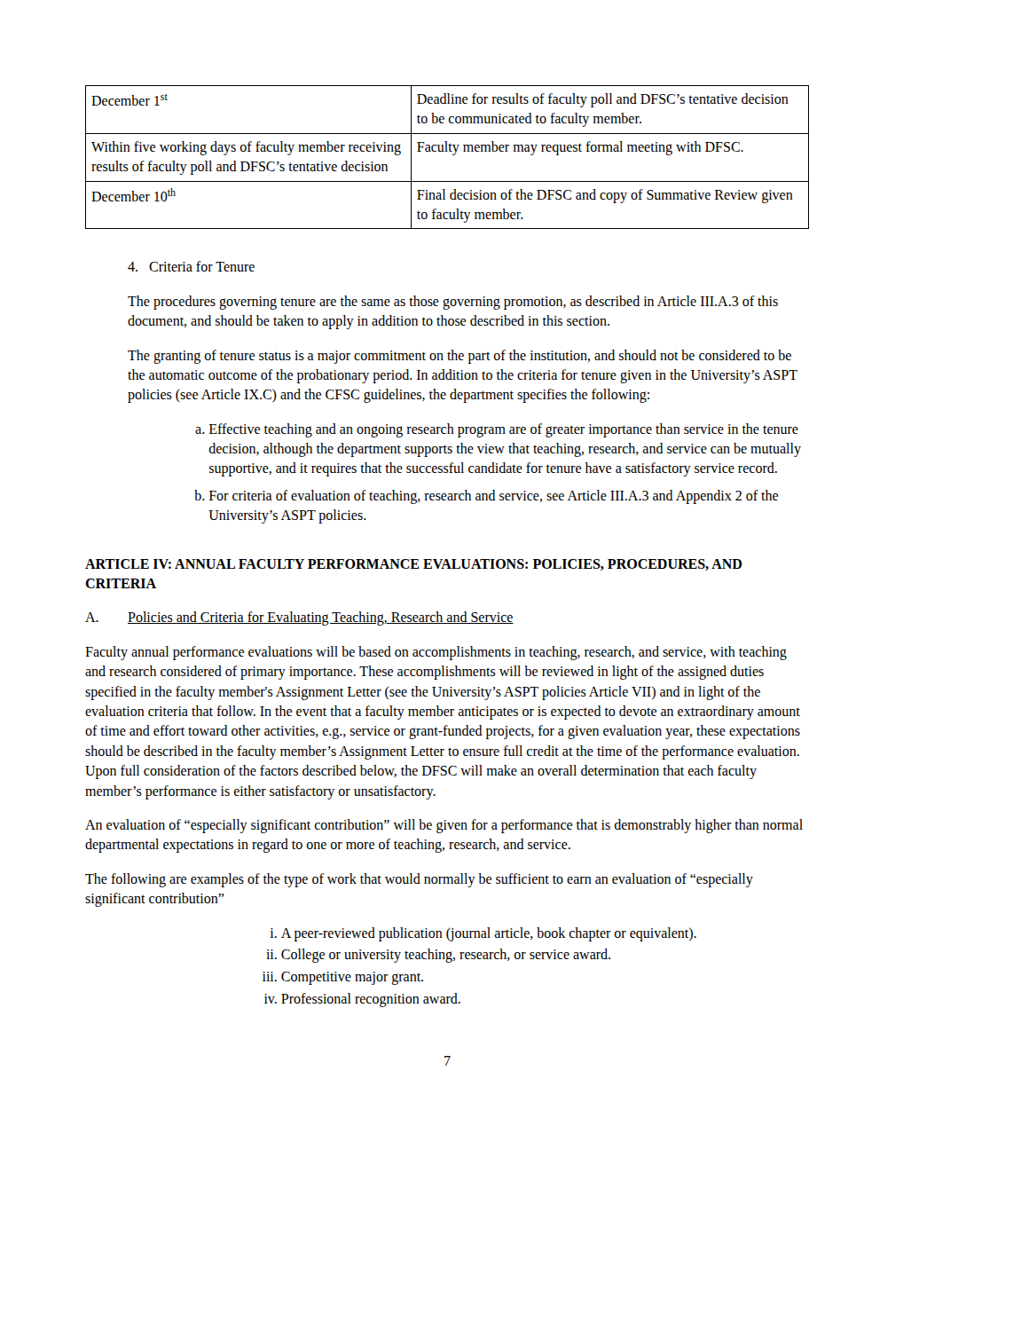| December 1 st | Deadline for results of faculty poll and DFSC’s tentative decision to be communicated to faculty member. |
| Within five working days of faculty member receiving results of faculty poll and DFSC’s tentative decision | Faculty member may request formal meeting with DFSC. |
| December 10 th | Final decision of the DFSC and copy of Summative Review given to faculty member. |
4. Criteria for Tenure
The procedures governing tenure are the same as those governing promotion, as described in Article III.A.3 of this document, and should be taken to apply in addition to those described in this section.
The granting of tenure status is a major commitment on the part of the institution, and should not be considered to be the automatic outcome of the probationary period. In addition to the criteria for tenure given in the University’s ASPT policies (see Article IX.C) and the CFSC guidelines, the department specifies the following:
Effective teaching and an ongoing research program are of greater importance than service in the tenure decision, although the department supports the view that teaching, research, and service can be mutually supportive, and it requires that the successful candidate for tenure have a satisfactory service record.
For criteria of evaluation of teaching, research and service, see Article III.A.3 and Appendix 2 of the University’s ASPT policies.
ARTICLE IV: ANNUAL FACULTY PERFORMANCE EVALUATIONS: POLICIES, PROCEDURES, AND CRITERIA
A. Policies and Criteria for Evaluating Teaching, Research and Service
Faculty annual performance evaluations will be based on accomplishments in teaching, research, and service, with teaching and research considered of primary importance. These accomplishments will be reviewed in light of the assigned duties specified in the faculty member's Assignment Letter (see the University’s ASPT policies Article VII) and in light of the evaluation criteria that follow. In the event that a faculty member anticipates or is expected to devote an extraordinary amount of time and effort toward other activities, e.g., service or grant-funded projects, for a given evaluation year, these expectations should be described in the faculty member’s Assignment Letter to ensure full credit at the time of the performance evaluation. Upon full consideration of the factors described below, the DFSC will make an overall determination that each faculty member’s performance is either satisfactory or unsatisfactory.
An evaluation of “especially significant contribution” will be given for a performance that is demonstrably higher than normal departmental expectations in regard to one or more of teaching, research, and service.
The following are examples of the type of work that would normally be sufficient to earn an evaluation of “especially significant contribution”
A peer-reviewed publication (journal article, book chapter or equivalent).
College or university teaching, research, or service award.
Competitive major grant.
Professional recognition award.
7